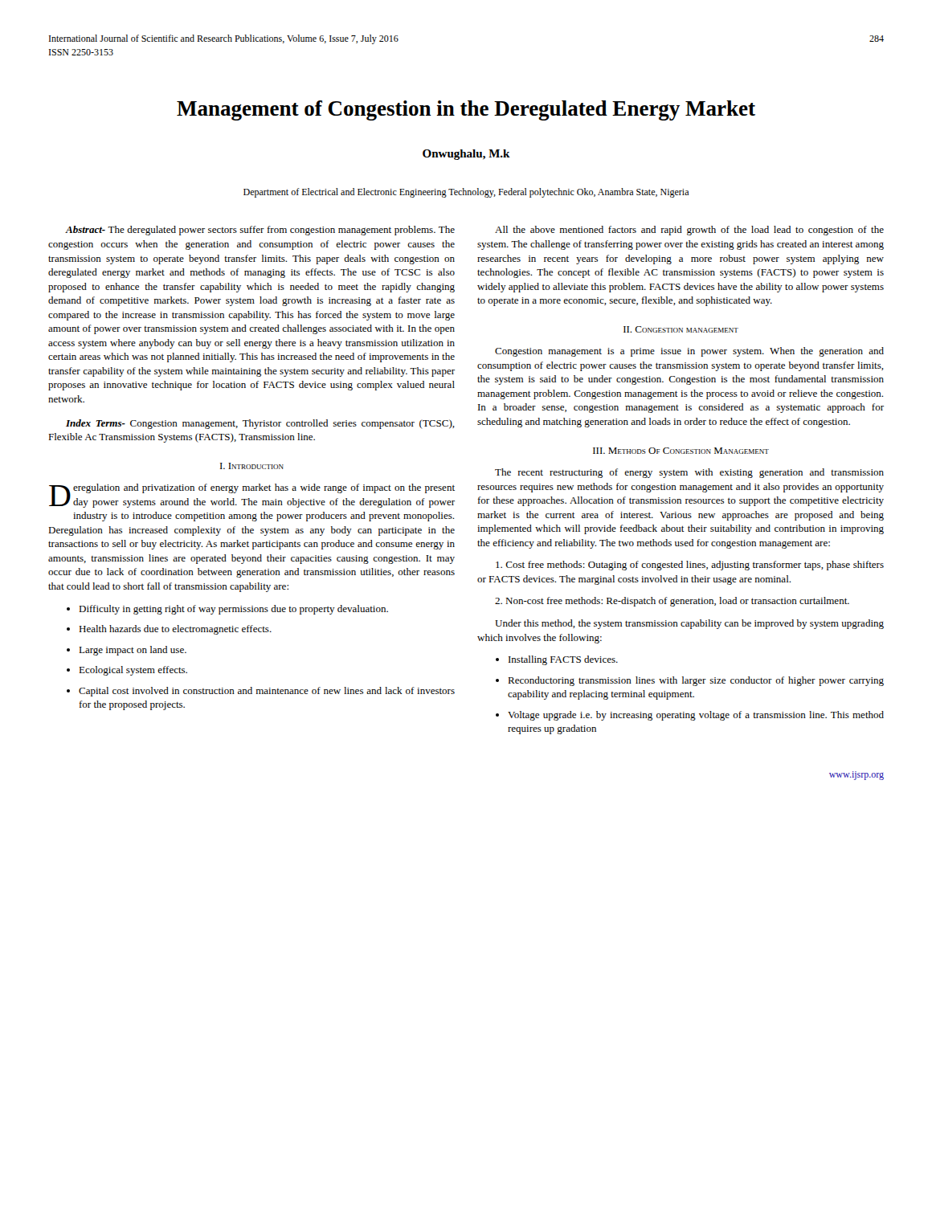International Journal of Scientific and Research Publications, Volume 6, Issue 7, July 2016
ISSN 2250-3153
284
Management of Congestion in the Deregulated Energy Market
Onwughalu, M.k
Department of Electrical and Electronic Engineering Technology, Federal polytechnic Oko, Anambra State, Nigeria
Abstract- The deregulated power sectors suffer from congestion management problems. The congestion occurs when the generation and consumption of electric power causes the transmission system to operate beyond transfer limits. This paper deals with congestion on deregulated energy market and methods of managing its effects. The use of TCSC is also proposed to enhance the transfer capability which is needed to meet the rapidly changing demand of competitive markets. Power system load growth is increasing at a faster rate as compared to the increase in transmission capability. This has forced the system to move large amount of power over transmission system and created challenges associated with it. In the open access system where anybody can buy or sell energy there is a heavy transmission utilization in certain areas which was not planned initially. This has increased the need of improvements in the transfer capability of the system while maintaining the system security and reliability. This paper proposes an innovative technique for location of FACTS device using complex valued neural network.
Index Terms- Congestion management, Thyristor controlled series compensator (TCSC), Flexible Ac Transmission Systems (FACTS), Transmission line.
I. Introduction
Deregulation and privatization of energy market has a wide range of impact on the present day power systems around the world. The main objective of the deregulation of power industry is to introduce competition among the power producers and prevent monopolies. Deregulation has increased complexity of the system as any body can participate in the transactions to sell or buy electricity. As market participants can produce and consume energy in amounts, transmission lines are operated beyond their capacities causing congestion. It may occur due to lack of coordination between generation and transmission utilities, other reasons that could lead to short fall of transmission capability are:
Difficulty in getting right of way permissions due to property devaluation.
Health hazards due to electromagnetic effects.
Large impact on land use.
Ecological system effects.
Capital cost involved in construction and maintenance of new lines and lack of investors for the proposed projects.
All the above mentioned factors and rapid growth of the load lead to congestion of the system. The challenge of transferring power over the existing grids has created an interest among researches in recent years for developing a more robust power system applying new technologies. The concept of flexible AC transmission systems (FACTS) to power system is widely applied to alleviate this problem. FACTS devices have the ability to allow power systems to operate in a more economic, secure, flexible, and sophisticated way.
II. Congestion management
Congestion management is a prime issue in power system. When the generation and consumption of electric power causes the transmission system to operate beyond transfer limits, the system is said to be under congestion. Congestion is the most fundamental transmission management problem. Congestion management is the process to avoid or relieve the congestion. In a broader sense, congestion management is considered as a systematic approach for scheduling and matching generation and loads in order to reduce the effect of congestion.
III. Methods Of Congestion Management
The recent restructuring of energy system with existing generation and transmission resources requires new methods for congestion management and it also provides an opportunity for these approaches. Allocation of transmission resources to support the competitive electricity market is the current area of interest. Various new approaches are proposed and being implemented which will provide feedback about their suitability and contribution in improving the efficiency and reliability. The two methods used for congestion management are:
1. Cost free methods: Outaging of congested lines, adjusting transformer taps, phase shifters or FACTS devices. The marginal costs involved in their usage are nominal.
2. Non-cost free methods: Re-dispatch of generation, load or transaction curtailment.
Under this method, the system transmission capability can be improved by system upgrading which involves the following:
Installing FACTS devices.
Reconductoring transmission lines with larger size conductor of higher power carrying capability and replacing terminal equipment.
Voltage upgrade i.e. by increasing operating voltage of a transmission line. This method requires up gradation
www.ijsrp.org